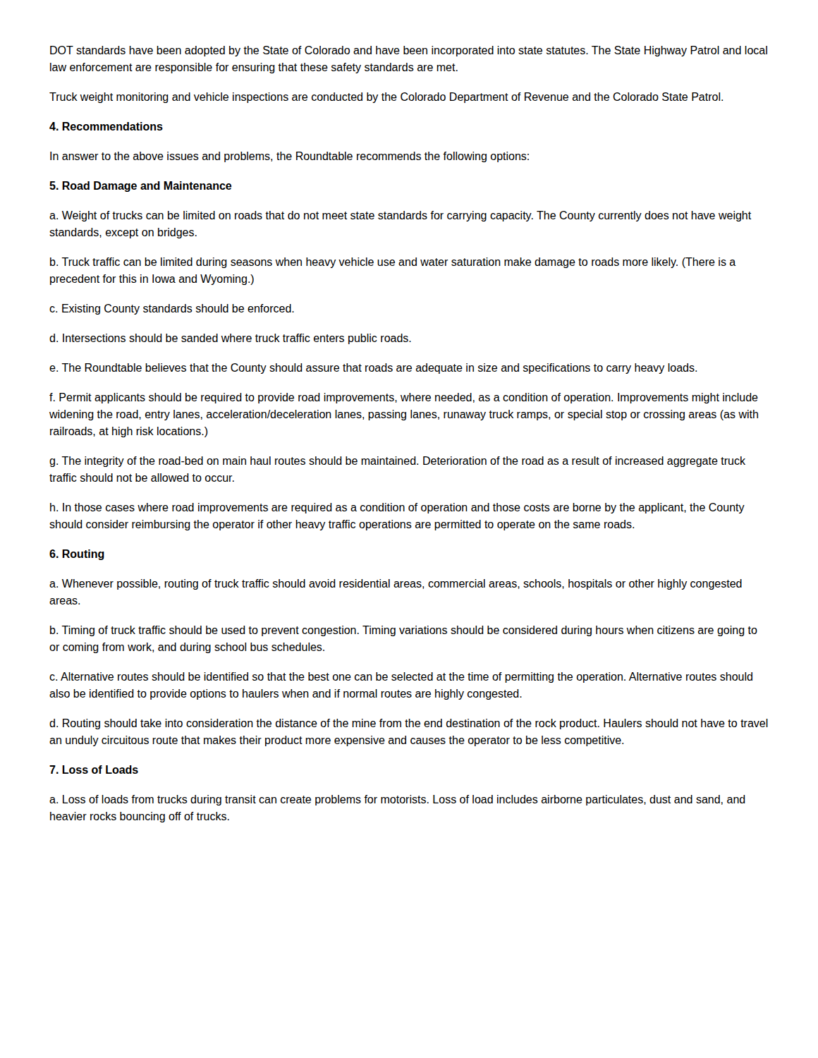DOT standards have been adopted by the State of Colorado and have been incorporated into state statutes. The State Highway Patrol and local law enforcement are responsible for ensuring that these safety standards are met.
Truck weight monitoring and vehicle inspections are conducted by the Colorado Department of Revenue and the Colorado State Patrol.
4. Recommendations
In answer to the above issues and problems, the Roundtable recommends the following options:
5. Road Damage and Maintenance
a. Weight of trucks can be limited on roads that do not meet state standards for carrying capacity. The County currently does not have weight standards, except on bridges.
b. Truck traffic can be limited during seasons when heavy vehicle use and water saturation make damage to roads more likely. (There is a precedent for this in Iowa and Wyoming.)
c. Existing County standards should be enforced.
d. Intersections should be sanded where truck traffic enters public roads.
e. The Roundtable believes that the County should assure that roads are adequate in size and specifications to carry heavy loads.
f. Permit applicants should be required to provide road improvements, where needed, as a condition of operation. Improvements might include widening the road, entry lanes, acceleration/deceleration lanes, passing lanes, runaway truck ramps, or special stop or crossing areas (as with railroads, at high risk locations.)
g. The integrity of the road-bed on main haul routes should be maintained. Deterioration of the road as a result of increased aggregate truck traffic should not be allowed to occur.
h. In those cases where road improvements are required as a condition of operation and those costs are borne by the applicant, the County should consider reimbursing the operator if other heavy traffic operations are permitted to operate on the same roads.
6. Routing
a. Whenever possible, routing of truck traffic should avoid residential areas, commercial areas, schools, hospitals or other highly congested areas.
b. Timing of truck traffic should be used to prevent congestion. Timing variations should be considered during hours when citizens are going to or coming from work, and during school bus schedules.
c. Alternative routes should be identified so that the best one can be selected at the time of permitting the operation. Alternative routes should also be identified to provide options to haulers when and if normal routes are highly congested.
d. Routing should take into consideration the distance of the mine from the end destination of the rock product. Haulers should not have to travel an unduly circuitous route that makes their product more expensive and causes the operator to be less competitive.
7. Loss of Loads
a. Loss of loads from trucks during transit can create problems for motorists. Loss of load includes airborne particulates, dust and sand, and heavier rocks bouncing off of trucks.